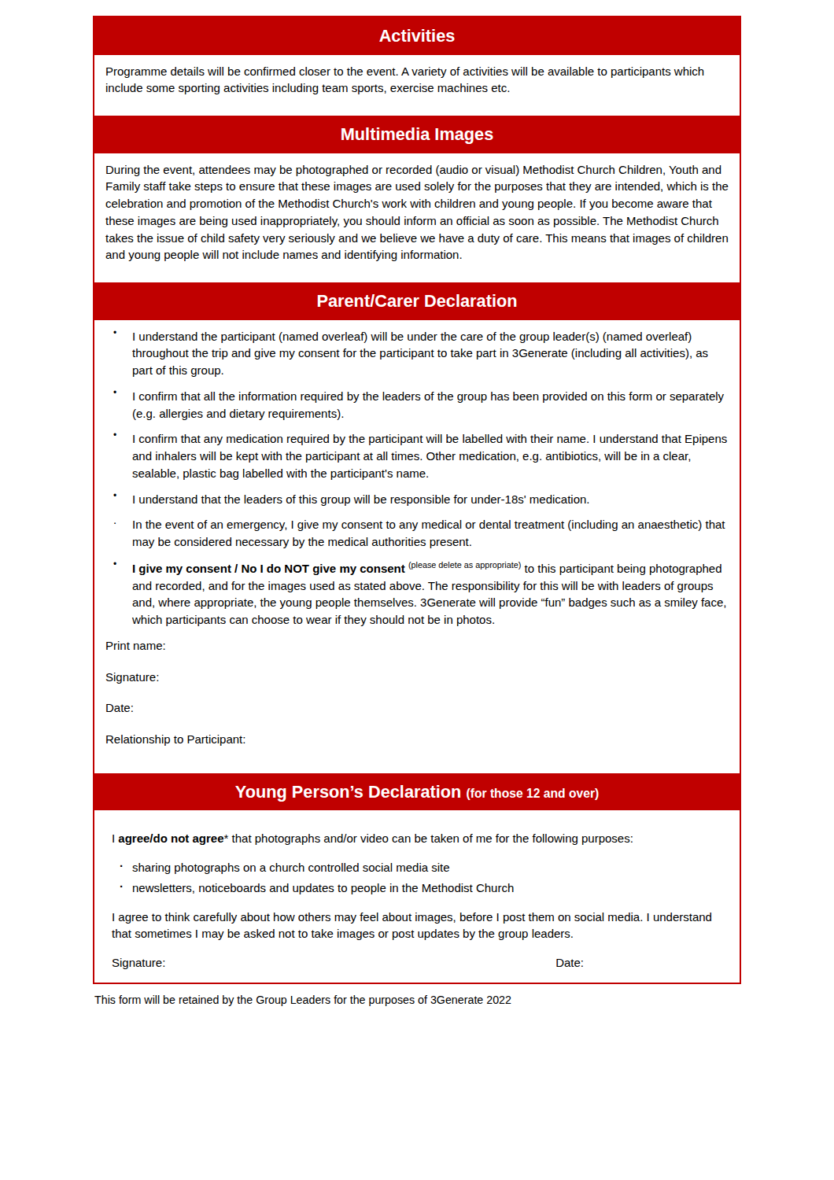Activities
Programme details will be confirmed closer to the event. A variety of activities will be available to participants which include some sporting activities including team sports, exercise machines etc.
Multimedia Images
During the event, attendees may be photographed or recorded (audio or visual) Methodist Church Children, Youth and Family staff take steps to ensure that these images are used solely for the purposes that they are intended, which is the celebration and promotion of the Methodist Church's work with children and young people. If you become aware that these images are being used inappropriately, you should inform an official as soon as possible. The Methodist Church takes the issue of child safety very seriously and we believe we have a duty of care. This means that images of children and young people will not include names and identifying information.
Parent/Carer Declaration
I understand the participant (named overleaf) will be under the care of the group leader(s) (named overleaf) throughout the trip and give my consent for the participant to take part in 3Generate (including all activities), as part of this group.
I confirm that all the information required by the leaders of the group has been provided on this form or separately (e.g. allergies and dietary requirements).
I confirm that any medication required by the participant will be labelled with their name. I understand that Epipens and inhalers will be kept with the participant at all times. Other medication, e.g. antibiotics, will be in a clear, sealable, plastic bag labelled with the participant's name.
I understand that the leaders of this group will be responsible for under-18s' medication.
In the event of an emergency, I give my consent to any medical or dental treatment (including an anaesthetic) that may be considered necessary by the medical authorities present.
I give my consent / No I do NOT give my consent (please delete as appropriate) to this participant being photographed and recorded, and for the images used as stated above. The responsibility for this will be with leaders of groups and, where appropriate, the young people themselves. 3Generate will provide “fun” badges such as a smiley face, which participants can choose to wear if they should not be in photos.
Print name:
Signature:
Date:
Relationship to Participant:
Young Person’s Declaration (for those 12 and over)
I agree/do not agree* that photographs and/or video can be taken of me for the following purposes:
sharing photographs on a church controlled social media site
newsletters, noticeboards and updates to people in the Methodist Church
I agree to think carefully about how others may feel about images, before I post them on social media. I understand that sometimes I may be asked not to take images or post updates by the group leaders.
Signature: Date:
This form will be retained by the Group Leaders for the purposes of 3Generate 2022